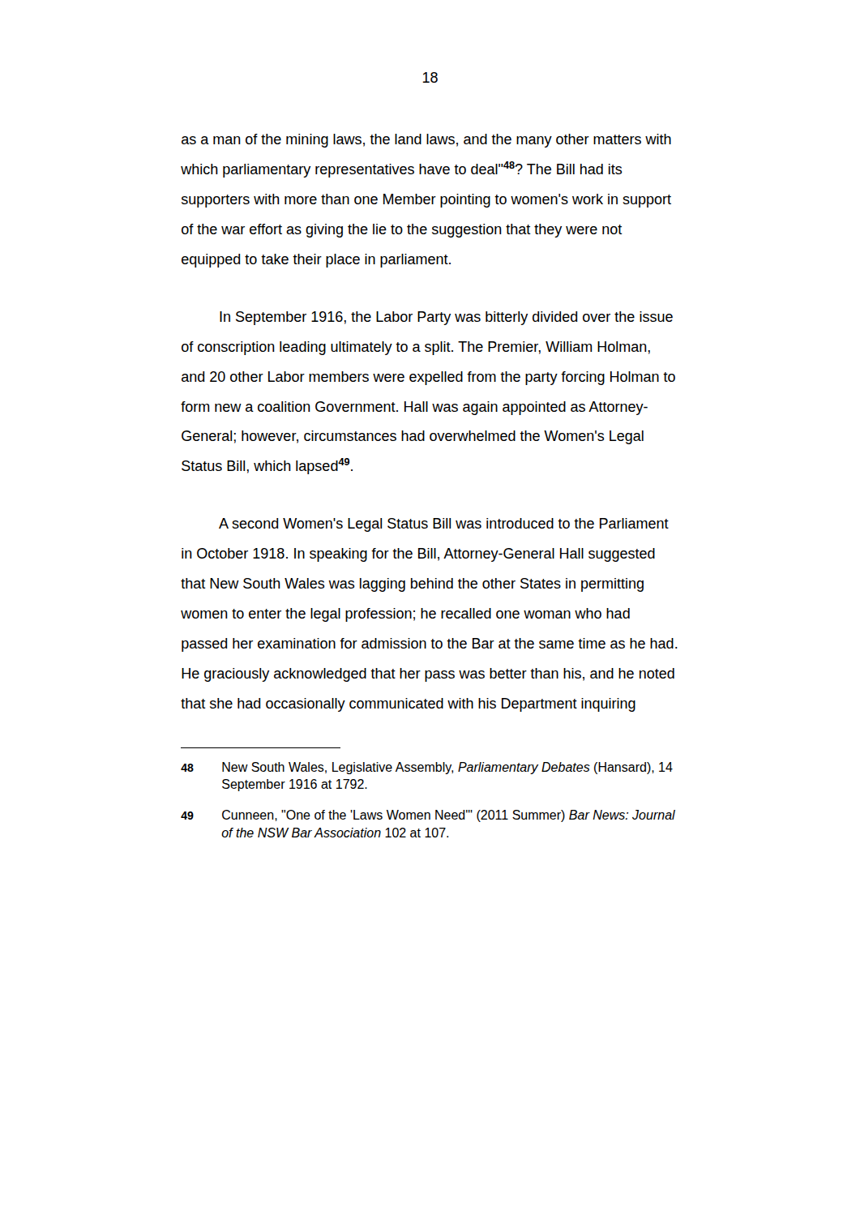18
as a man of the mining laws, the land laws, and the many other matters with which parliamentary representatives have to deal"48? The Bill had its supporters with more than one Member pointing to women's work in support of the war effort as giving the lie to the suggestion that they were not equipped to take their place in parliament.
In September 1916, the Labor Party was bitterly divided over the issue of conscription leading ultimately to a split. The Premier, William Holman, and 20 other Labor members were expelled from the party forcing Holman to form new a coalition Government. Hall was again appointed as Attorney-General; however, circumstances had overwhelmed the Women's Legal Status Bill, which lapsed49.
A second Women's Legal Status Bill was introduced to the Parliament in October 1918. In speaking for the Bill, Attorney-General Hall suggested that New South Wales was lagging behind the other States in permitting women to enter the legal profession; he recalled one woman who had passed her examination for admission to the Bar at the same time as he had. He graciously acknowledged that her pass was better than his, and he noted that she had occasionally communicated with his Department inquiring
48
New South Wales, Legislative Assembly, Parliamentary Debates (Hansard), 14 September 1916 at 1792.
49
Cunneen, "One of the 'Laws Women Need'" (2011 Summer) Bar News: Journal of the NSW Bar Association 102 at 107.